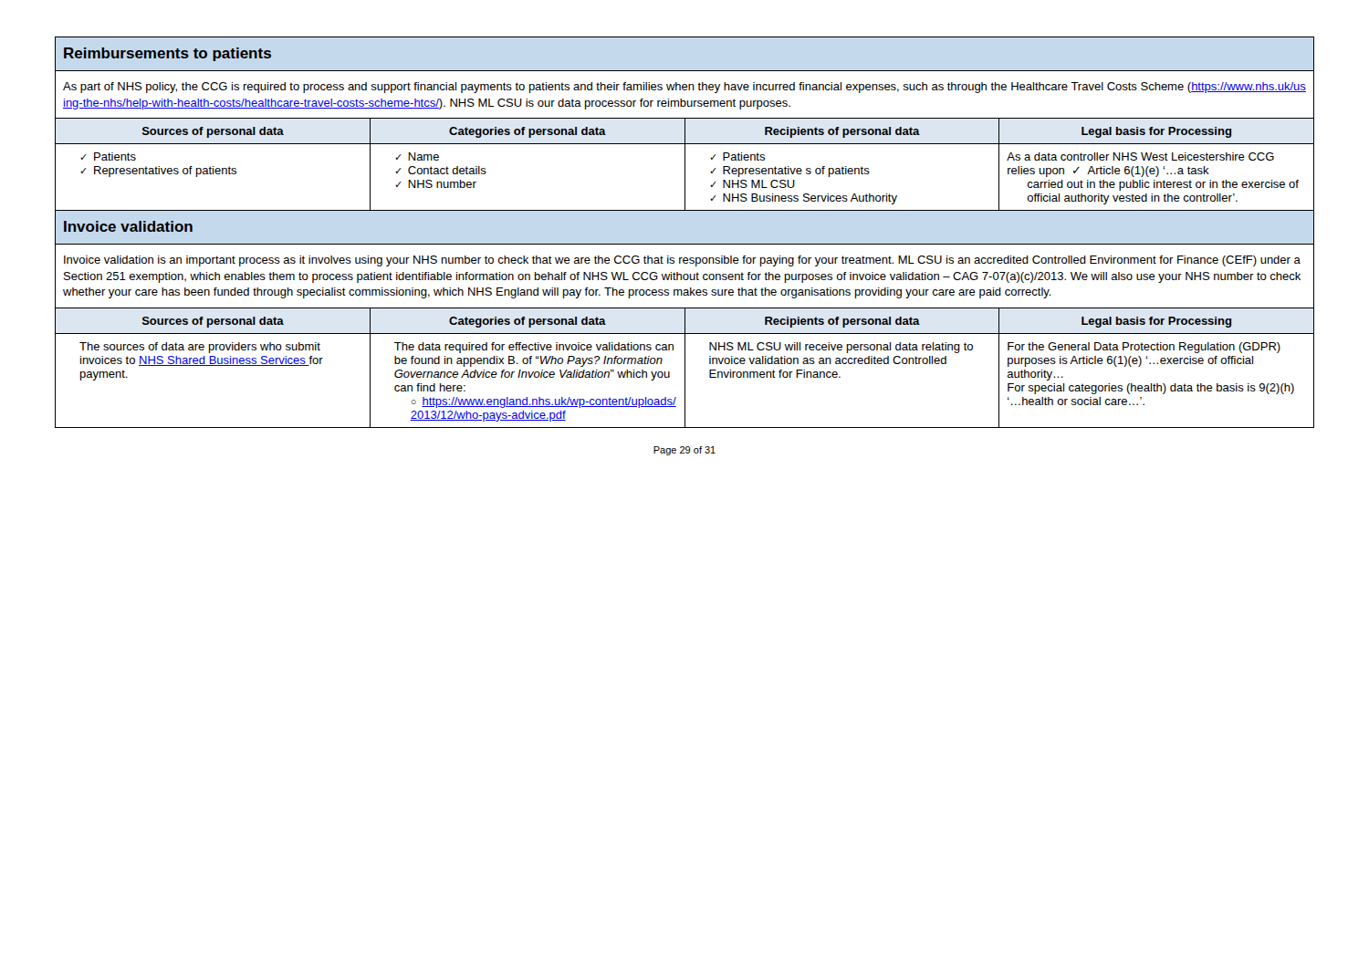| Reimbursements to patients |
| As part of NHS policy, the CCG is required to process and support financial payments to patients and their families when they have incurred financial expenses, such as through the Healthcare Travel Costs Scheme ( https://www.nhs.uk/using-the-nhs/help-with-health-costs/healthcare-travel-costs-scheme-htcs/ ). NHS ML CSU is our data processor for reimbursement purposes. |
| Sources of personal data | Categories of personal data | Recipients of personal data | Legal basis for Processing |
| Patients Representatives of patients | Name Contact details NHS number | Patients Representative s of patients NHS ML CSU NHS Business Services Authority | As a data controller NHS West Leicestershire CCG relies upon ✓ Article 6(1)(e) ‘…a task carried out in the public interest or in the exercise of official authority vested in the controller’. |
| Invoice validation |
| Invoice validation is an important process as it involves using your NHS number to check that we are the CCG that is responsible for paying for your treatment. ML CSU is an accredited Controlled Environment for Finance (CEfF) under a Section 251 exemption, which enables them to process patient identifiable information on behalf of NHS WL CCG without consent for the purposes of invoice validation – CAG 7-07(a)(c)/2013. We will also use your NHS number to check whether your care has been funded through specialist commissioning, which NHS England will pay for. The process makes sure that the organisations providing your care are paid correctly. |
| Sources of personal data | Categories of personal data | Recipients of personal data | Legal basis for Processing |
| The sources of data are providers who submit invoices to NHS Shared Business Services for payment. | The data required for effective invoice validations can be found in appendix B. of “ Who Pays? Information Governance Advice for Invoice Validation ” which you can find here: https://www.england.nhs.uk/wp-content/uploads/2013/12/who-pays-advice.pdf | NHS ML CSU will receive personal data relating to invoice validation as an accredited Controlled Environment for Finance. | For the General Data Protection Regulation (GDPR) purposes is Article 6(1)(e) ‘…exercise of official authority… For special categories (health) data the basis is 9(2)(h) ‘…health or social care…’. |
Page 29 of 31